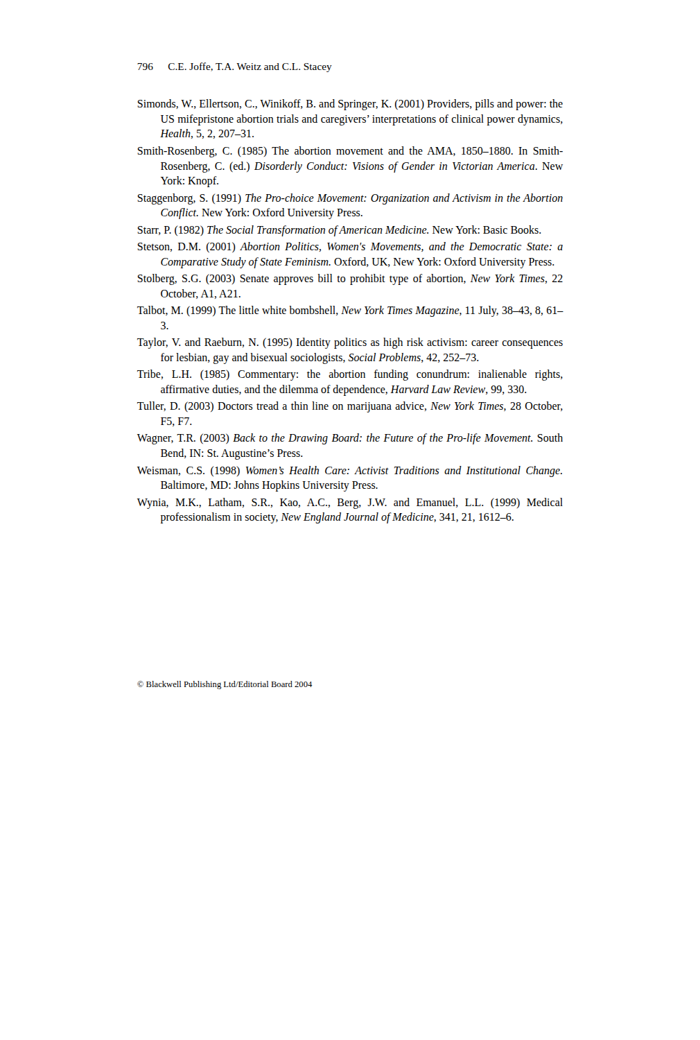796 C.E. Joffe, T.A. Weitz and C.L. Stacey
Simonds, W., Ellertson, C., Winikoff, B. and Springer, K. (2001) Providers, pills and power: the US mifepristone abortion trials and caregivers’ interpretations of clinical power dynamics, Health, 5, 2, 207–31.
Smith-Rosenberg, C. (1985) The abortion movement and the AMA, 1850–1880. In Smith-Rosenberg, C. (ed.) Disorderly Conduct: Visions of Gender in Victorian America. New York: Knopf.
Staggenborg, S. (1991) The Pro-choice Movement: Organization and Activism in the Abortion Conflict. New York: Oxford University Press.
Starr, P. (1982) The Social Transformation of American Medicine. New York: Basic Books.
Stetson, D.M. (2001) Abortion Politics, Women's Movements, and the Democratic State: a Comparative Study of State Feminism. Oxford, UK, New York: Oxford University Press.
Stolberg, S.G. (2003) Senate approves bill to prohibit type of abortion, New York Times, 22 October, A1, A21.
Talbot, M. (1999) The little white bombshell, New York Times Magazine, 11 July, 38–43, 8, 61–3.
Taylor, V. and Raeburn, N. (1995) Identity politics as high risk activism: career consequences for lesbian, gay and bisexual sociologists, Social Problems, 42, 252–73.
Tribe, L.H. (1985) Commentary: the abortion funding conundrum: inalienable rights, affirmative duties, and the dilemma of dependence, Harvard Law Review, 99, 330.
Tuller, D. (2003) Doctors tread a thin line on marijuana advice, New York Times, 28 October, F5, F7.
Wagner, T.R. (2003) Back to the Drawing Board: the Future of the Pro-life Movement. South Bend, IN: St. Augustine’s Press.
Weisman, C.S. (1998) Women’s Health Care: Activist Traditions and Institutional Change. Baltimore, MD: Johns Hopkins University Press.
Wynia, M.K., Latham, S.R., Kao, A.C., Berg, J.W. and Emanuel, L.L. (1999) Medical professionalism in society, New England Journal of Medicine, 341, 21, 1612–6.
© Blackwell Publishing Ltd/Editorial Board 2004